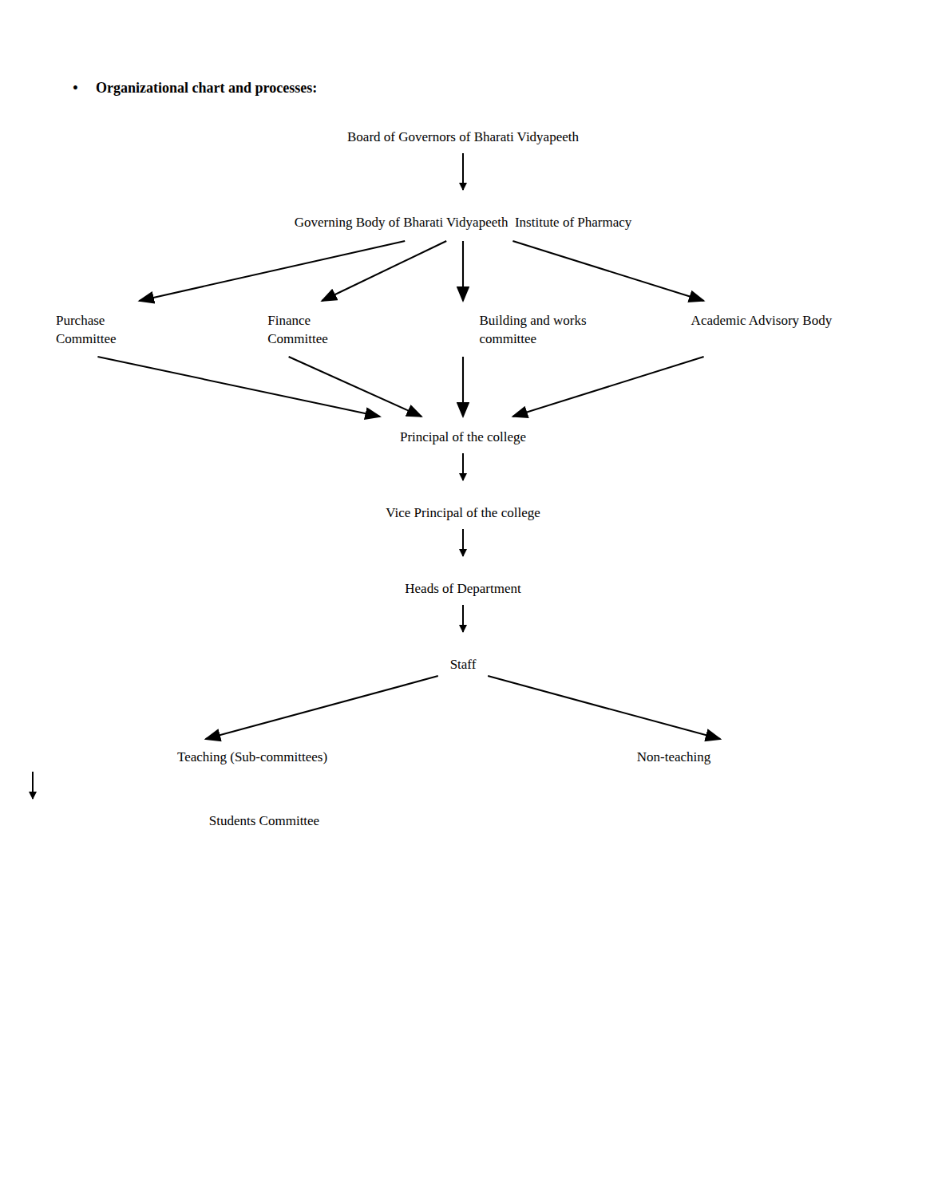Organizational chart and processes:
Board of Governors of Bharati Vidyapeeth
Governing Body of Bharati Vidyapeeth Institute of Pharmacy
Purchase
Committee
Finance
Committee
Building and works
committee
Academic Advisory Body
Principal of the college
Vice Principal of the college
Heads of Department
Staff
Teaching (Sub-committees)
Non-teaching
Students Committee